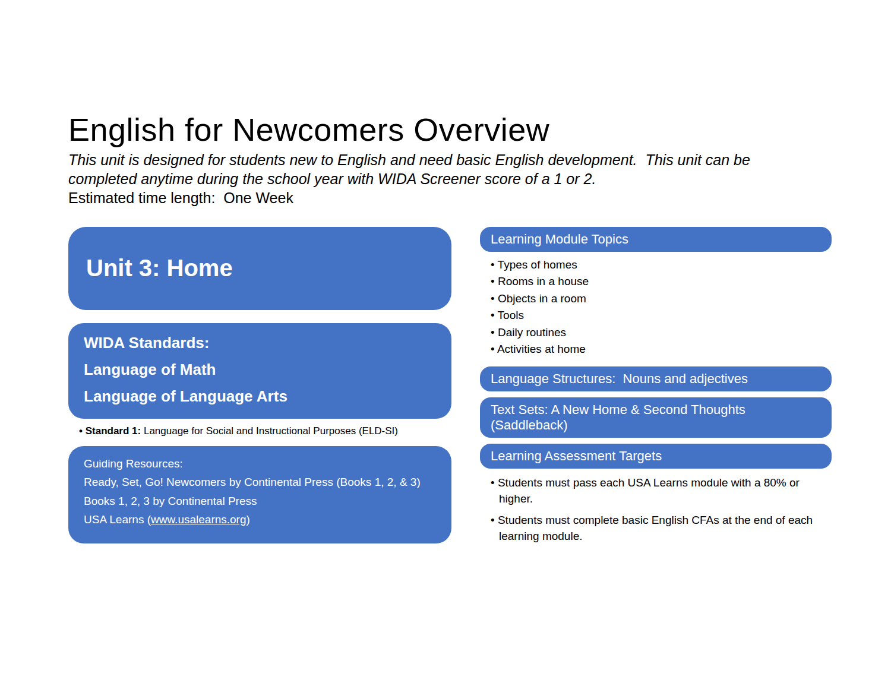English for Newcomers Overview
This unit is designed for students new to English and need basic English development. This unit can be completed anytime during the school year with WIDA Screener score of a 1 or 2.
Estimated time length: One Week
Unit 3: Home
WIDA Standards:
Language of Math
Language of Language Arts
• Standard 1: Language for Social and Instructional Purposes (ELD-SI)
Guiding Resources:
Ready, Set, Go! Newcomers by Continental Press (Books 1, 2, & 3)
Books 1, 2, 3 by Continental Press
USA Learns (www.usalearns.org)
Learning Module Topics
Types of homes
Rooms in a house
Objects in a room
Tools
Daily routines
Activities at home
Language Structures: Nouns and adjectives
Text Sets: A New Home & Second Thoughts (Saddleback)
Learning Assessment Targets
Students must pass each USA Learns module with a 80% or higher.
Students must complete basic English CFAs at the end of each learning module.